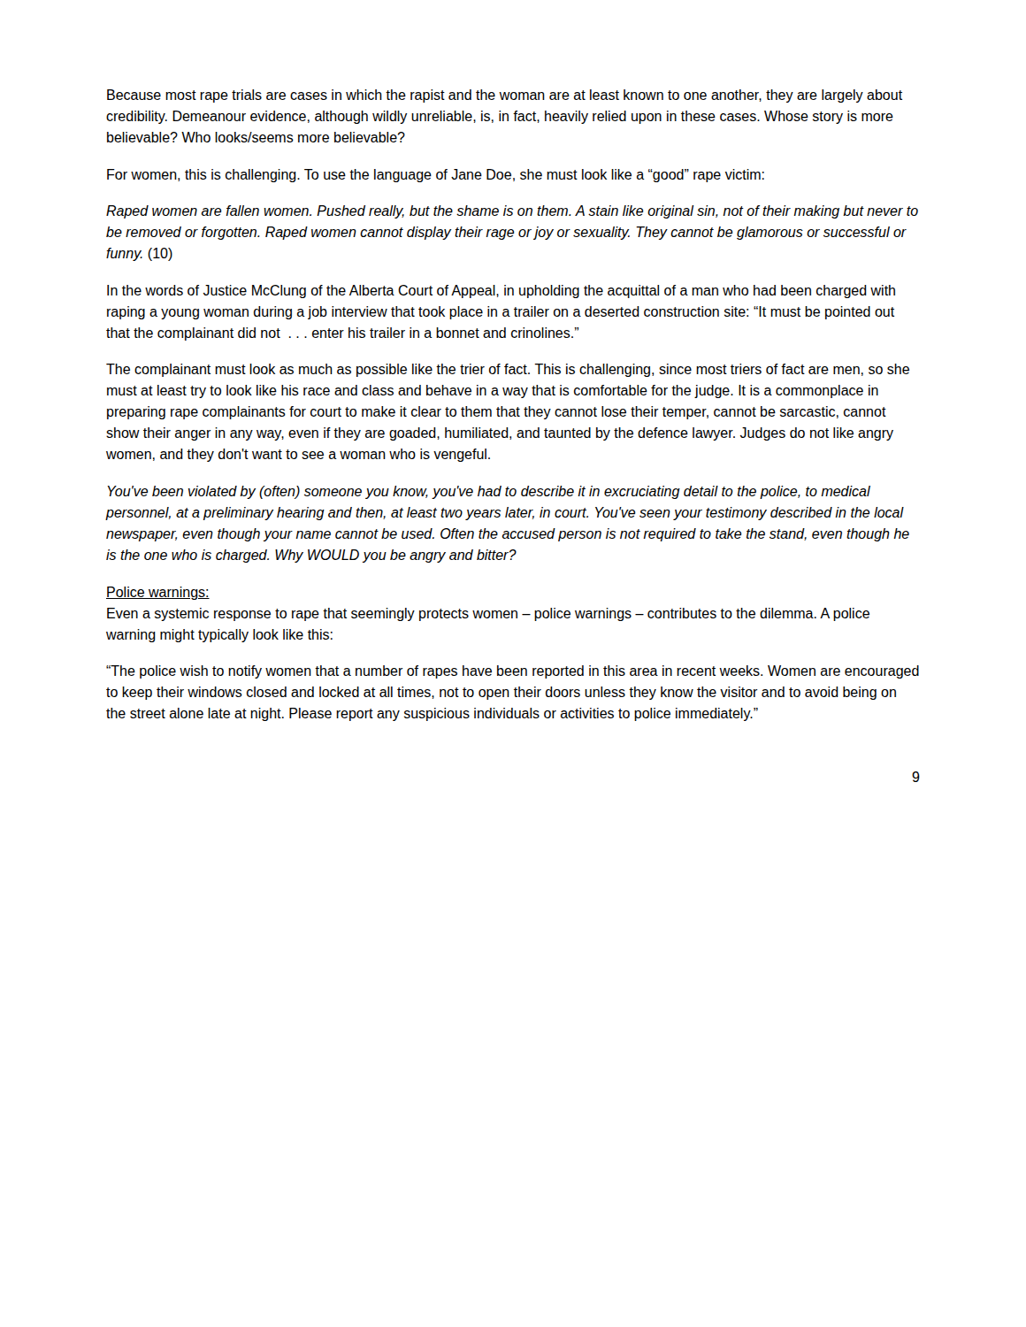Because most rape trials are cases in which the rapist and the woman are at least known to one another, they are largely about credibility. Demeanour evidence, although wildly unreliable, is, in fact, heavily relied upon in these cases. Whose story is more believable? Who looks/seems more believable?
For women, this is challenging. To use the language of Jane Doe, she must look like a “good” rape victim:
Raped women are fallen women. Pushed really, but the shame is on them. A stain like original sin, not of their making but never to be removed or forgotten. Raped women cannot display their rage or joy or sexuality. They cannot be glamorous or successful or funny. (10)
In the words of Justice McClung of the Alberta Court of Appeal, in upholding the acquittal of a man who had been charged with raping a young woman during a job interview that took place in a trailer on a deserted construction site: “It must be pointed out that the complainant did not . . . enter his trailer in a bonnet and crinolines.”
The complainant must look as much as possible like the trier of fact. This is challenging, since most triers of fact are men, so she must at least try to look like his race and class and behave in a way that is comfortable for the judge. It is a commonplace in preparing rape complainants for court to make it clear to them that they cannot lose their temper, cannot be sarcastic, cannot show their anger in any way, even if they are goaded, humiliated, and taunted by the defence lawyer. Judges do not like angry women, and they don't want to see a woman who is vengeful.
You've been violated by (often) someone you know, you've had to describe it in excruciating detail to the police, to medical personnel, at a preliminary hearing and then, at least two years later, in court. You've seen your testimony described in the local newspaper, even though your name cannot be used. Often the accused person is not required to take the stand, even though he is the one who is charged. Why WOULD you be angry and bitter?
Police warnings:
Even a systemic response to rape that seemingly protects women – police warnings – contributes to the dilemma. A police warning might typically look like this:
“The police wish to notify women that a number of rapes have been reported in this area in recent weeks. Women are encouraged to keep their windows closed and locked at all times, not to open their doors unless they know the visitor and to avoid being on the street alone late at night. Please report any suspicious individuals or activities to police immediately.”
9